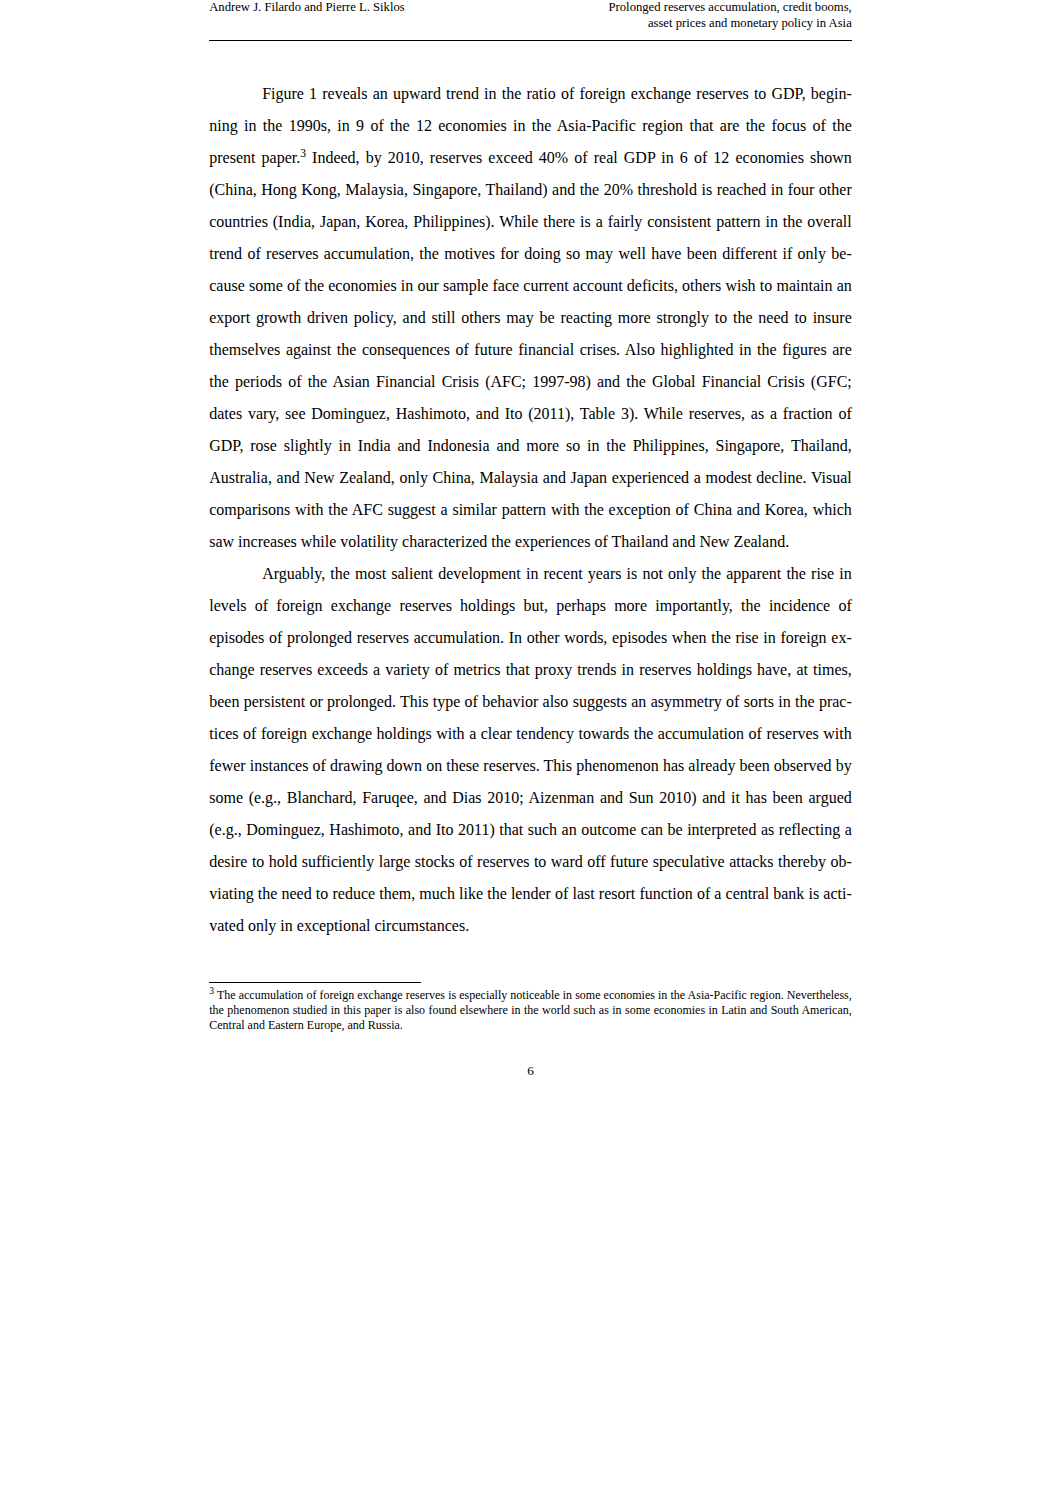Andrew J. Filardo and Pierre L. Siklos
Prolonged reserves accumulation, credit booms,
asset prices and monetary policy in Asia
Figure 1 reveals an upward trend in the ratio of foreign exchange reserves to GDP, beginning in the 1990s, in 9 of the 12 economies in the Asia-Pacific region that are the focus of the present paper.3 Indeed, by 2010, reserves exceed 40% of real GDP in 6 of 12 economies shown (China, Hong Kong, Malaysia, Singapore, Thailand) and the 20% threshold is reached in four other countries (India, Japan, Korea, Philippines). While there is a fairly consistent pattern in the overall trend of reserves accumulation, the motives for doing so may well have been different if only because some of the economies in our sample face current account deficits, others wish to maintain an export growth driven policy, and still others may be reacting more strongly to the need to insure themselves against the consequences of future financial crises. Also highlighted in the figures are the periods of the Asian Financial Crisis (AFC; 1997-98) and the Global Financial Crisis (GFC; dates vary, see Dominguez, Hashimoto, and Ito (2011), Table 3). While reserves, as a fraction of GDP, rose slightly in India and Indonesia and more so in the Philippines, Singapore, Thailand, Australia, and New Zealand, only China, Malaysia and Japan experienced a modest decline. Visual comparisons with the AFC suggest a similar pattern with the exception of China and Korea, which saw increases while volatility characterized the experiences of Thailand and New Zealand.
Arguably, the most salient development in recent years is not only the apparent the rise in levels of foreign exchange reserves holdings but, perhaps more importantly, the incidence of episodes of prolonged reserves accumulation. In other words, episodes when the rise in foreign exchange reserves exceeds a variety of metrics that proxy trends in reserves holdings have, at times, been persistent or prolonged. This type of behavior also suggests an asymmetry of sorts in the practices of foreign exchange holdings with a clear tendency towards the accumulation of reserves with fewer instances of drawing down on these reserves. This phenomenon has already been observed by some (e.g., Blanchard, Faruqee, and Dias 2010; Aizenman and Sun 2010) and it has been argued (e.g., Dominguez, Hashimoto, and Ito 2011) that such an outcome can be interpreted as reflecting a desire to hold sufficiently large stocks of reserves to ward off future speculative attacks thereby obviating the need to reduce them, much like the lender of last resort function of a central bank is activated only in exceptional circumstances.
3 The accumulation of foreign exchange reserves is especially noticeable in some economies in the Asia-Pacific region. Nevertheless, the phenomenon studied in this paper is also found elsewhere in the world such as in some economies in Latin and South American, Central and Eastern Europe, and Russia.
6